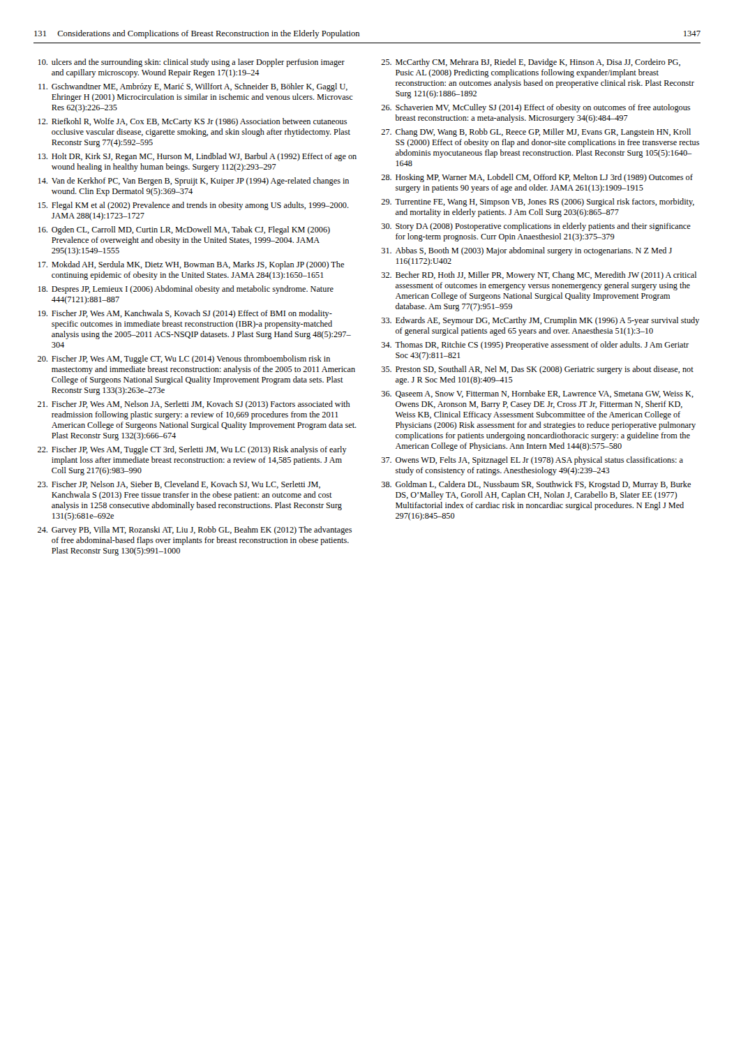131 Considerations and Complications of Breast Reconstruction in the Elderly Population 1347
ulcers and the surrounding skin: clinical study using a laser Doppler perfusion imager and capillary microscopy. Wound Repair Regen 17(1):19–24
Gschwandtner ME, Ambrózy E, Marić S, Willfort A, Schneider B, Böhler K, Gaggl U, Ehringer H (2001) Microcirculation is similar in ischemic and venous ulcers. Microvasc Res 62(3):226–235
Riefkohl R, Wolfe JA, Cox EB, McCarty KS Jr (1986) Association between cutaneous occlusive vascular disease, cigarette smoking, and skin slough after rhytidectomy. Plast Reconstr Surg 77(4):592–595
Holt DR, Kirk SJ, Regan MC, Hurson M, Lindblad WJ, Barbul A (1992) Effect of age on wound healing in healthy human beings. Surgery 112(2):293–297
Van de Kerkhof PC, Van Bergen B, Spruijt K, Kuiper JP (1994) Age-related changes in wound. Clin Exp Dermatol 9(5):369–374
Flegal KM et al (2002) Prevalence and trends in obesity among US adults, 1999–2000. JAMA 288(14):1723–1727
Ogden CL, Carroll MD, Curtin LR, McDowell MA, Tabak CJ, Flegal KM (2006) Prevalence of overweight and obesity in the United States, 1999–2004. JAMA 295(13):1549–1555
Mokdad AH, Serdula MK, Dietz WH, Bowman BA, Marks JS, Koplan JP (2000) The continuing epidemic of obesity in the United States. JAMA 284(13):1650–1651
Despres JP, Lemieux I (2006) Abdominal obesity and metabolic syndrome. Nature 444(7121):881–887
Fischer JP, Wes AM, Kanchwala S, Kovach SJ (2014) Effect of BMI on modality-specific outcomes in immediate breast reconstruction (IBR)-a propensity-matched analysis using the 2005–2011 ACS-NSQIP datasets. J Plast Surg Hand Surg 48(5):297–304
Fischer JP, Wes AM, Tuggle CT, Wu LC (2014) Venous thromboembolism risk in mastectomy and immediate breast reconstruction: analysis of the 2005 to 2011 American College of Surgeons National Surgical Quality Improvement Program data sets. Plast Reconstr Surg 133(3):263e–273e
Fischer JP, Wes AM, Nelson JA, Serletti JM, Kovach SJ (2013) Factors associated with readmission following plastic surgery: a review of 10,669 procedures from the 2011 American College of Surgeons National Surgical Quality Improvement Program data set. Plast Reconstr Surg 132(3):666–674
Fischer JP, Wes AM, Tuggle CT 3rd, Serletti JM, Wu LC (2013) Risk analysis of early implant loss after immediate breast reconstruction: a review of 14,585 patients. J Am Coll Surg 217(6):983–990
Fischer JP, Nelson JA, Sieber B, Cleveland E, Kovach SJ, Wu LC, Serletti JM, Kanchwala S (2013) Free tissue transfer in the obese patient: an outcome and cost analysis in 1258 consecutive abdominally based reconstructions. Plast Reconstr Surg 131(5):681e–692e
Garvey PB, Villa MT, Rozanski AT, Liu J, Robb GL, Beahm EK (2012) The advantages of free abdominal-based flaps over implants for breast reconstruction in obese patients. Plast Reconstr Surg 130(5):991–1000
McCarthy CM, Mehrara BJ, Riedel E, Davidge K, Hinson A, Disa JJ, Cordeiro PG, Pusic AL (2008) Predicting complications following expander/implant breast reconstruction: an outcomes analysis based on preoperative clinical risk. Plast Reconstr Surg 121(6):1886–1892
Schaverien MV, McCulley SJ (2014) Effect of obesity on outcomes of free autologous breast reconstruction: a meta-analysis. Microsurgery 34(6):484–497
Chang DW, Wang B, Robb GL, Reece GP, Miller MJ, Evans GR, Langstein HN, Kroll SS (2000) Effect of obesity on flap and donor-site complications in free transverse rectus abdominis myocutaneous flap breast reconstruction. Plast Reconstr Surg 105(5):1640–1648
Hosking MP, Warner MA, Lobdell CM, Offord KP, Melton LJ 3rd (1989) Outcomes of surgery in patients 90 years of age and older. JAMA 261(13):1909–1915
Turrentine FE, Wang H, Simpson VB, Jones RS (2006) Surgical risk factors, morbidity, and mortality in elderly patients. J Am Coll Surg 203(6):865–877
Story DA (2008) Postoperative complications in elderly patients and their significance for long-term prognosis. Curr Opin Anaesthesiol 21(3):375–379
Abbas S, Booth M (2003) Major abdominal surgery in octogenarians. N Z Med J 116(1172):U402
Becher RD, Hoth JJ, Miller PR, Mowery NT, Chang MC, Meredith JW (2011) A critical assessment of outcomes in emergency versus nonemergency general surgery using the American College of Surgeons National Surgical Quality Improvement Program database. Am Surg 77(7):951–959
Edwards AE, Seymour DG, McCarthy JM, Crumplin MK (1996) A 5-year survival study of general surgical patients aged 65 years and over. Anaesthesia 51(1):3–10
Thomas DR, Ritchie CS (1995) Preoperative assessment of older adults. J Am Geriatr Soc 43(7):811–821
Preston SD, Southall AR, Nel M, Das SK (2008) Geriatric surgery is about disease, not age. J R Soc Med 101(8):409–415
Qaseem A, Snow V, Fitterman N, Hornbake ER, Lawrence VA, Smetana GW, Weiss K, Owens DK, Aronson M, Barry P, Casey DE Jr, Cross JT Jr, Fitterman N, Sherif KD, Weiss KB, Clinical Efficacy Assessment Subcommittee of the American College of Physicians (2006) Risk assessment for and strategies to reduce perioperative pulmonary complications for patients undergoing noncardiothoracic surgery: a guideline from the American College of Physicians. Ann Intern Med 144(8):575–580
Owens WD, Felts JA, Spitznagel EL Jr (1978) ASA physical status classifications: a study of consistency of ratings. Anesthesiology 49(4):239–243
Goldman L, Caldera DL, Nussbaum SR, Southwick FS, Krogstad D, Murray B, Burke DS, O’Malley TA, Goroll AH, Caplan CH, Nolan J, Carabello B, Slater EE (1977) Multifactorial index of cardiac risk in noncardiac surgical procedures. N Engl J Med 297(16):845–850